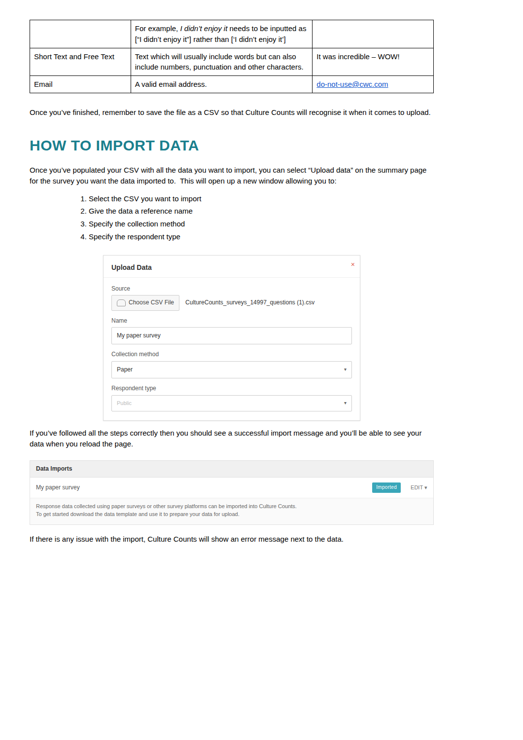| | For example, I didn’t enjoy it needs to be inputted as [“I didn’t enjoy it”] rather than [‘I didn’t enjoy it’] | |
| Short Text and Free Text | Text which will usually include words but can also include numbers, punctuation and other characters. | It was incredible – WOW! |
| Email | A valid email address. | do-not-use@cwc.com |
Once you’ve finished, remember to save the file as a CSV so that Culture Counts will recognise it when it comes to upload.
HOW TO IMPORT DATA
Once you’ve populated your CSV with all the data you want to import, you can select “Upload data” on the summary page for the survey you want the data imported to. This will open up a new window allowing you to:
Select the CSV you want to import
Give the data a reference name
Specify the collection method
Specify the respondent type
×
Upload Data
Source
Choose CSV File CultureCounts_surveys_14997_questions (1).csv
Name
My paper survey
Collection method
Paper▾
Respondent type
Public▾
If you’ve followed all the steps correctly then you should see a successful import message and you’ll be able to see your data when you reload the page.
Data Imports
My paper survey Imported EDIT ▾
Response data collected using paper surveys or other survey platforms can be imported into Culture Counts.
To get started download the data template and use it to prepare your data for upload.
If there is any issue with the import, Culture Counts will show an error message next to the data.